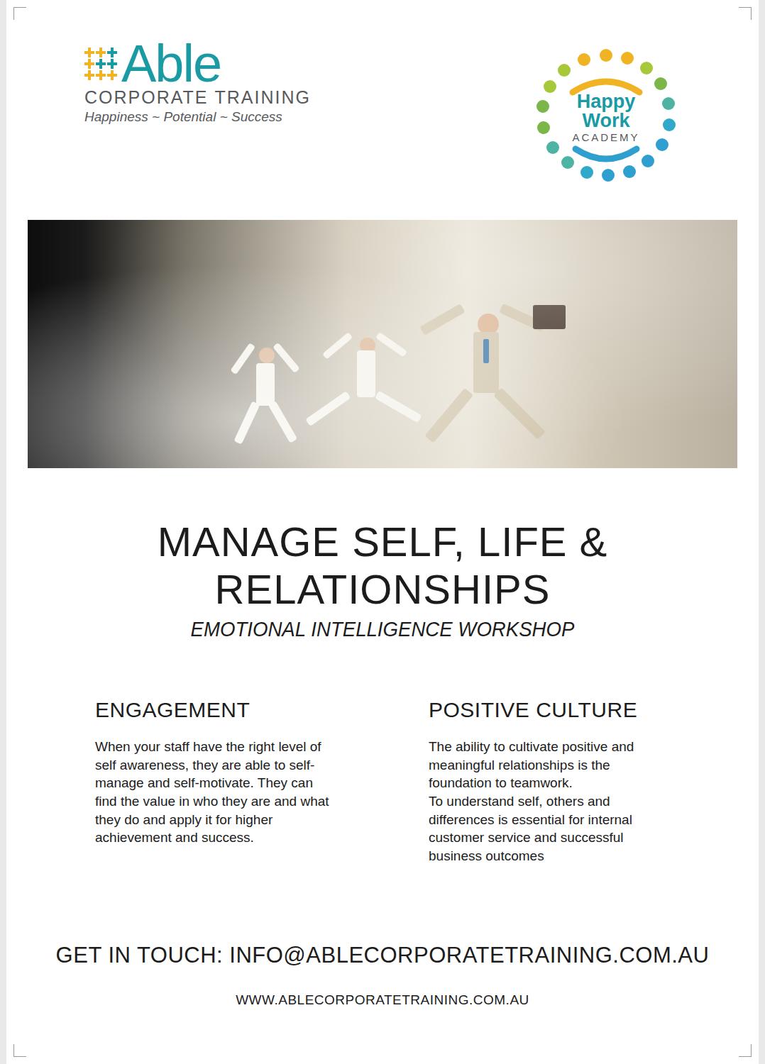Able
CORPORATE TRAINING
Happiness ~ Potential ~ Success
Happy Work ACADEMY
MANAGE SELF, LIFE & RELATIONSHIPS
EMOTIONAL INTELLIGENCE WORKSHOP
ENGAGEMENT
When your staff have the right level of self awareness, they are able to self-manage and self-motivate. They can find the value in who they are and what they do and apply it for higher achievement and success.
POSITIVE CULTURE
The ability to cultivate positive and meaningful relationships is the foundation to teamwork.
To understand self, others and differences is essential for internal customer service and successful business outcomes
GET IN TOUCH: INFO@ABLECORPORATETRAINING.COM.AU WWW.ABLECORPORATETRAINING.COM.AU